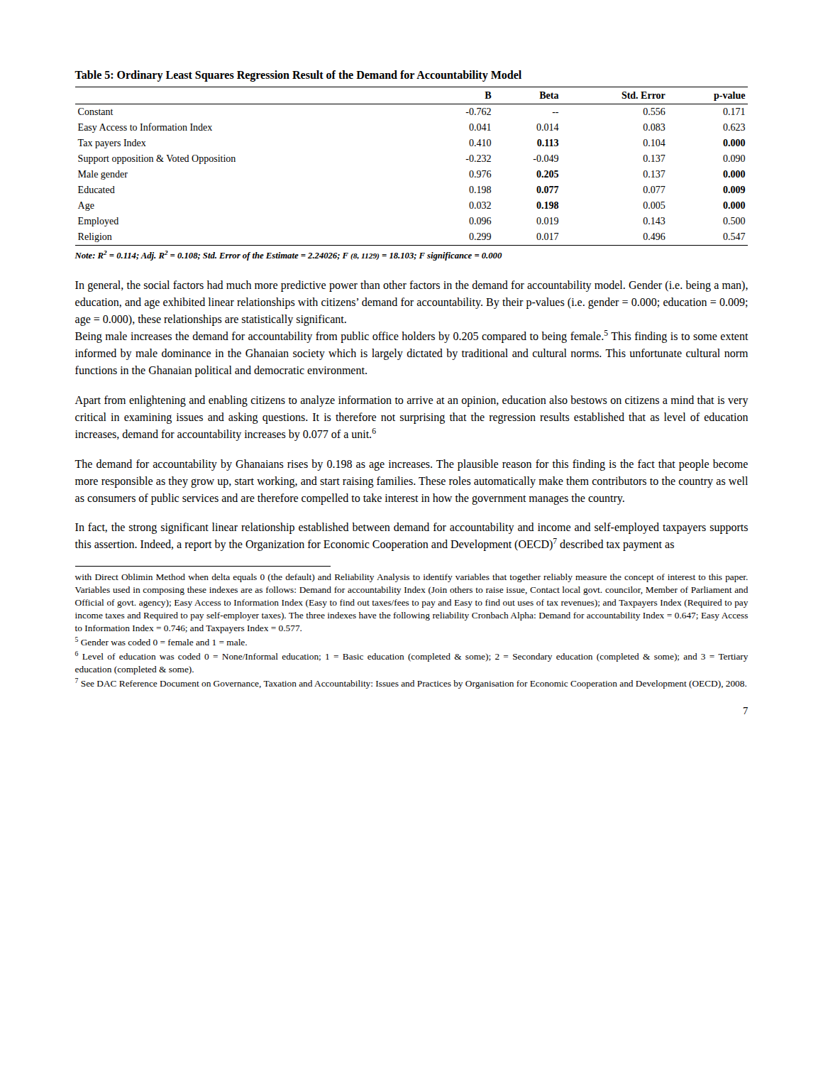Table 5: Ordinary Least Squares Regression Result of the Demand for Accountability Model
| | B | Beta | Std. Error | p-value |
| --- | --- | --- | --- | --- |
| Constant | -0.762 | -- | 0.556 | 0.171 |
| Easy Access to Information Index | 0.041 | 0.014 | 0.083 | 0.623 |
| Tax payers Index | 0.410 | 0.113 | 0.104 | 0.000 |
| Support opposition & Voted Opposition | -0.232 | -0.049 | 0.137 | 0.090 |
| Male gender | 0.976 | 0.205 | 0.137 | 0.000 |
| Educated | 0.198 | 0.077 | 0.077 | 0.009 |
| Age | 0.032 | 0.198 | 0.005 | 0.000 |
| Employed | 0.096 | 0.019 | 0.143 | 0.500 |
| Religion | 0.299 | 0.017 | 0.496 | 0.547 |
Note: R2 = 0.114; Adj. R2 = 0.108; Std. Error of the Estimate = 2.24026; F (8, 1129) = 18.103; F significance = 0.000
In general, the social factors had much more predictive power than other factors in the demand for accountability model. Gender (i.e. being a man), education, and age exhibited linear relationships with citizens’ demand for accountability. By their p-values (i.e. gender = 0.000; education = 0.009; age = 0.000), these relationships are statistically significant.
Being male increases the demand for accountability from public office holders by 0.205 compared to being female.5 This finding is to some extent informed by male dominance in the Ghanaian society which is largely dictated by traditional and cultural norms. This unfortunate cultural norm functions in the Ghanaian political and democratic environment.
Apart from enlightening and enabling citizens to analyze information to arrive at an opinion, education also bestows on citizens a mind that is very critical in examining issues and asking questions. It is therefore not surprising that the regression results established that as level of education increases, demand for accountability increases by 0.077 of a unit.6
The demand for accountability by Ghanaians rises by 0.198 as age increases. The plausible reason for this finding is the fact that people become more responsible as they grow up, start working, and start raising families. These roles automatically make them contributors to the country as well as consumers of public services and are therefore compelled to take interest in how the government manages the country.
In fact, the strong significant linear relationship established between demand for accountability and income and self-employed taxpayers supports this assertion. Indeed, a report by the Organization for Economic Cooperation and Development (OECD)7 described tax payment as
with Direct Oblimin Method when delta equals 0 (the default) and Reliability Analysis to identify variables that together reliably measure the concept of interest to this paper. Variables used in composing these indexes are as follows: Demand for accountability Index (Join others to raise issue, Contact local govt. councilor, Member of Parliament and Official of govt. agency); Easy Access to Information Index (Easy to find out taxes/fees to pay and Easy to find out uses of tax revenues); and Taxpayers Index (Required to pay income taxes and Required to pay self-employer taxes). The three indexes have the following reliability Cronbach Alpha: Demand for accountability Index = 0.647; Easy Access to Information Index = 0.746; and Taxpayers Index = 0.577.
5 Gender was coded 0 = female and 1 = male.
6 Level of education was coded 0 = None/Informal education; 1 = Basic education (completed & some); 2 = Secondary education (completed & some); and 3 = Tertiary education (completed & some).
7 See DAC Reference Document on Governance, Taxation and Accountability: Issues and Practices by Organisation for Economic Cooperation and Development (OECD), 2008.
7